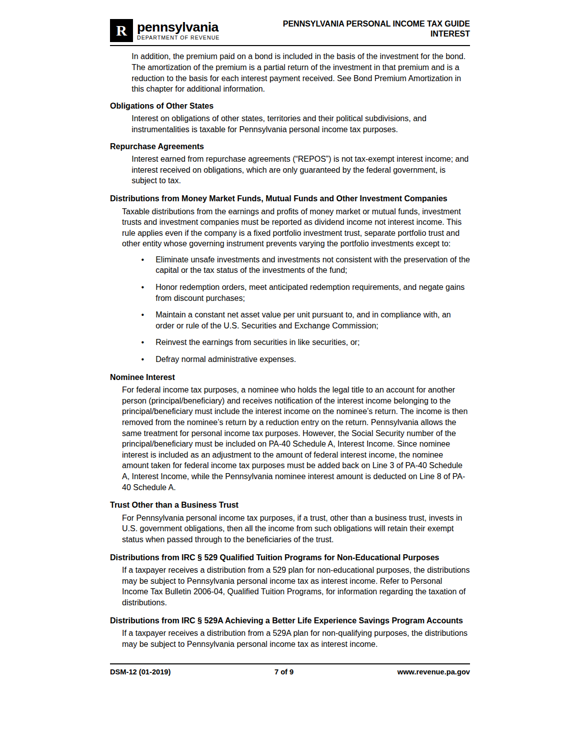R
pennsylvania
Department of Revenue
PENNSYLVANIA PERSONAL INCOME TAX GUIDE
INTEREST
In addition, the premium paid on a bond is included in the basis of the investment for the bond. The amortization of the premium is a partial return of the investment in that premium and is a reduction to the basis for each interest payment received. See Bond Premium Amortization in this chapter for additional information.
Obligations of Other States
Interest on obligations of other states, territories and their political subdivisions, and instrumentalities is taxable for Pennsylvania personal income tax purposes.
Repurchase Agreements
Interest earned from repurchase agreements (“REPOS”) is not tax-exempt interest income; and interest received on obligations, which are only guaranteed by the federal government, is subject to tax.
Distributions from Money Market Funds, Mutual Funds and Other Investment Companies
Taxable distributions from the earnings and profits of money market or mutual funds, investment trusts and investment companies must be reported as dividend income not interest income. This rule applies even if the company is a fixed portfolio investment trust, separate portfolio trust and other entity whose governing instrument prevents varying the portfolio investments except to:
Eliminate unsafe investments and investments not consistent with the preservation of the capital or the tax status of the investments of the fund;
Honor redemption orders, meet anticipated redemption requirements, and negate gains from discount purchases;
Maintain a constant net asset value per unit pursuant to, and in compliance with, an order or rule of the U.S. Securities and Exchange Commission;
Reinvest the earnings from securities in like securities, or;
Defray normal administrative expenses.
Nominee Interest
For federal income tax purposes, a nominee who holds the legal title to an account for another person (principal/beneficiary) and receives notification of the interest income belonging to the principal/beneficiary must include the interest income on the nominee’s return. The income is then removed from the nominee’s return by a reduction entry on the return. Pennsylvania allows the same treatment for personal income tax purposes. However, the Social Security number of the principal/beneficiary must be included on PA-40 Schedule A, Interest Income. Since nominee interest is included as an adjustment to the amount of federal interest income, the nominee amount taken for federal income tax purposes must be added back on Line 3 of PA-40 Schedule A, Interest Income, while the Pennsylvania nominee interest amount is deducted on Line 8 of PA-40 Schedule A.
Trust Other than a Business Trust
For Pennsylvania personal income tax purposes, if a trust, other than a business trust, invests in U.S. government obligations, then all the income from such obligations will retain their exempt status when passed through to the beneficiaries of the trust.
Distributions from IRC § 529 Qualified Tuition Programs for Non-Educational Purposes
If a taxpayer receives a distribution from a 529 plan for non-educational purposes, the distributions may be subject to Pennsylvania personal income tax as interest income. Refer to Personal Income Tax Bulletin 2006-04, Qualified Tuition Programs, for information regarding the taxation of distributions.
Distributions from IRC § 529A Achieving a Better Life Experience Savings Program Accounts
If a taxpayer receives a distribution from a 529A plan for non-qualifying purposes, the distributions may be subject to Pennsylvania personal income tax as interest income.
DSM-12 (01-2019)
7 of 9
www.revenue.pa.gov